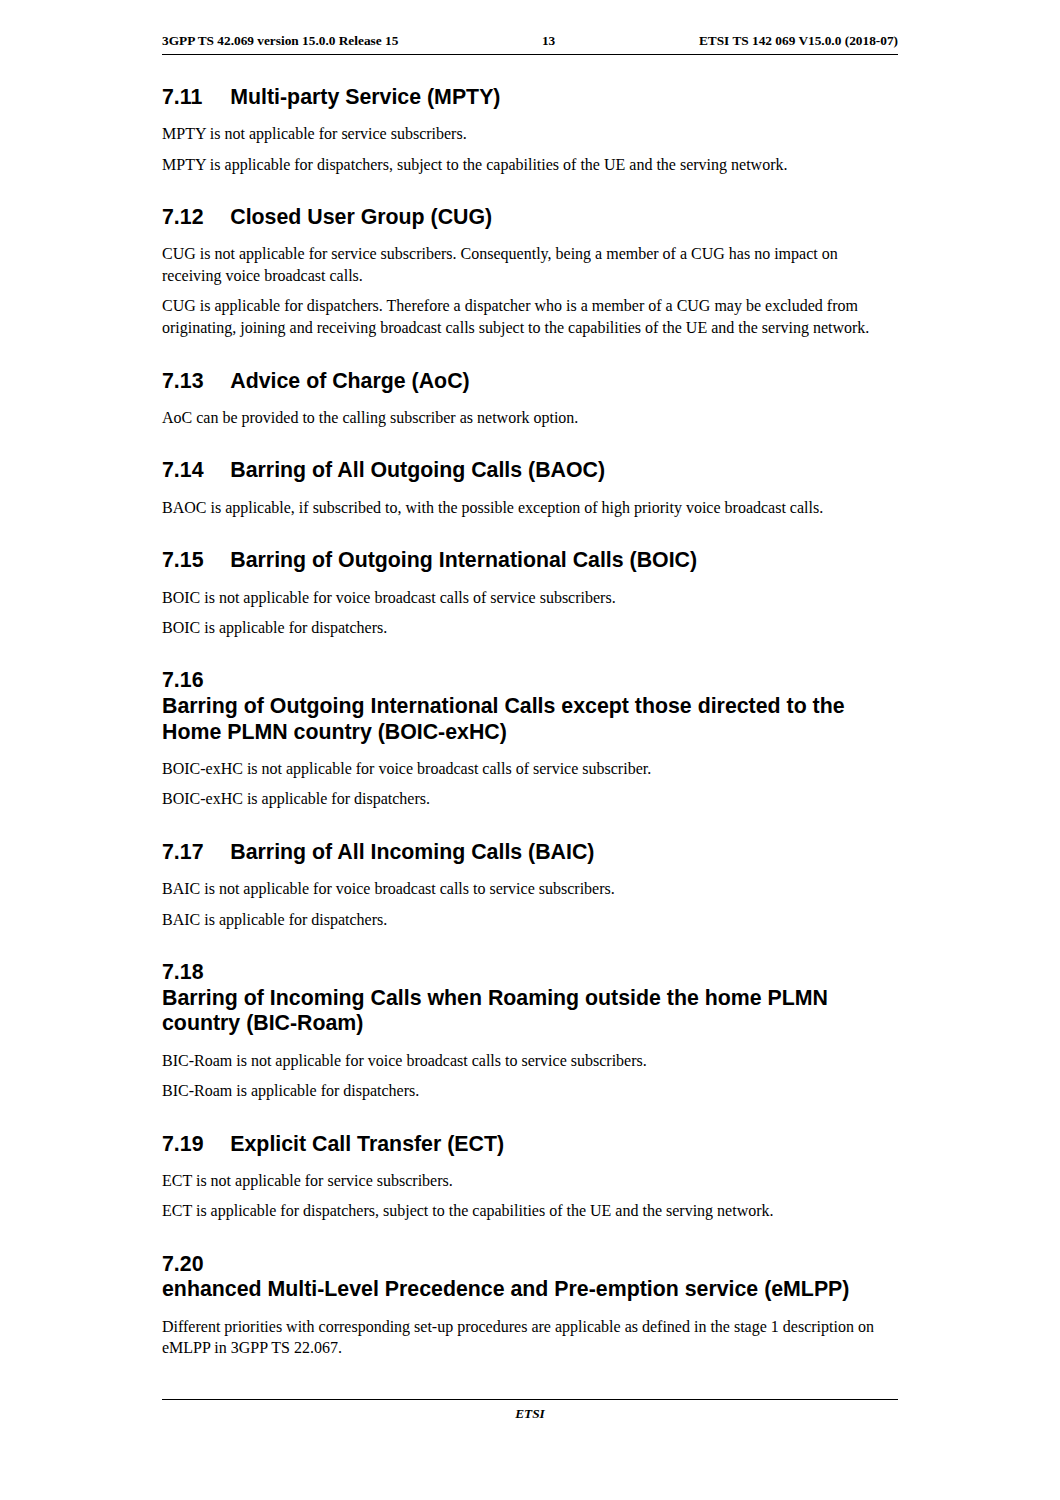3GPP TS 42.069 version 15.0.0 Release 15 13 ETSI TS 142 069 V15.0.0 (2018-07)
7.11 Multi-party Service (MPTY)
MPTY is not applicable for service subscribers.
MPTY is applicable for dispatchers, subject to the capabilities of the UE and the serving network.
7.12 Closed User Group (CUG)
CUG is not applicable for service subscribers. Consequently, being a member of a CUG has no impact on receiving voice broadcast calls.
CUG is applicable for dispatchers. Therefore a dispatcher who is a member of a CUG may be excluded from originating, joining and receiving broadcast calls subject to the capabilities of the UE and the serving network.
7.13 Advice of Charge (AoC)
AoC can be provided to the calling subscriber as network option.
7.14 Barring of All Outgoing Calls (BAOC)
BAOC is applicable, if subscribed to, with the possible exception of high priority voice broadcast calls.
7.15 Barring of Outgoing International Calls (BOIC)
BOIC is not applicable for voice broadcast calls of service subscribers.
BOIC is applicable for dispatchers.
7.16 Barring of Outgoing International Calls except those directed to the Home PLMN country (BOIC-exHC)
BOIC-exHC is not applicable for voice broadcast calls of service subscriber.
BOIC-exHC is applicable for dispatchers.
7.17 Barring of All Incoming Calls (BAIC)
BAIC is not applicable for voice broadcast calls to service subscribers.
BAIC is applicable for dispatchers.
7.18 Barring of Incoming Calls when Roaming outside the home PLMN country (BIC-Roam)
BIC-Roam is not applicable for voice broadcast calls to service subscribers.
BIC-Roam is applicable for dispatchers.
7.19 Explicit Call Transfer (ECT)
ECT is not applicable for service subscribers.
ECT is applicable for dispatchers, subject to the capabilities of the UE and the serving network.
7.20 enhanced Multi-Level Precedence and Pre-emption service (eMLPP)
Different priorities with corresponding set-up procedures are applicable as defined in the stage 1 description on eMLPP in 3GPP TS 22.067.
ETSI